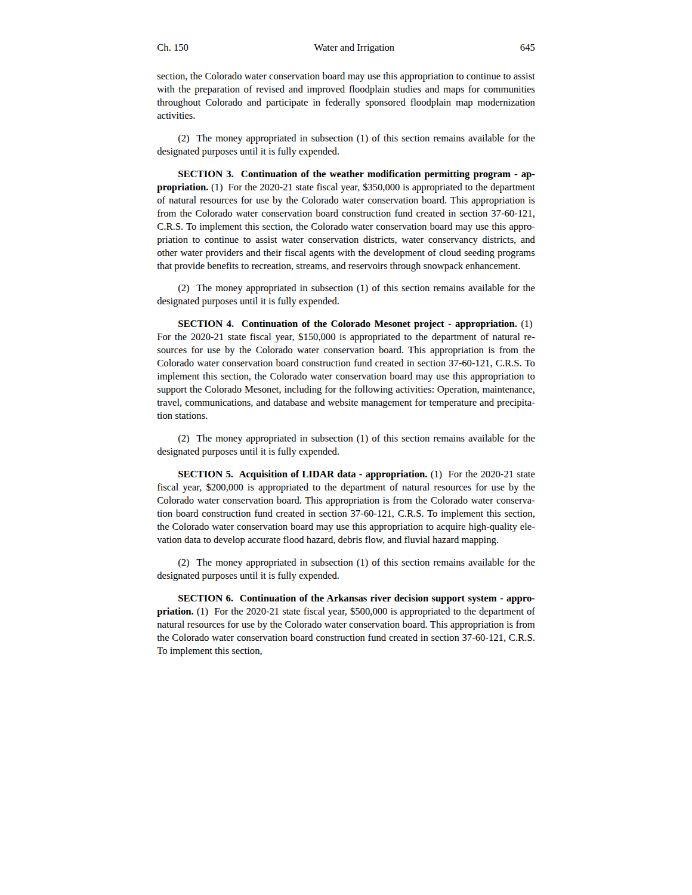Ch. 150 Water and Irrigation 645
section, the Colorado water conservation board may use this appropriation to continue to assist with the preparation of revised and improved floodplain studies and maps for communities throughout Colorado and participate in federally sponsored floodplain map modernization activities.
(2) The money appropriated in subsection (1) of this section remains available for the designated purposes until it is fully expended.
SECTION 3. Continuation of the weather modification permitting program - appropriation. (1) For the 2020-21 state fiscal year, $350,000 is appropriated to the department of natural resources for use by the Colorado water conservation board. This appropriation is from the Colorado water conservation board construction fund created in section 37-60-121, C.R.S. To implement this section, the Colorado water conservation board may use this appropriation to continue to assist water conservation districts, water conservancy districts, and other water providers and their fiscal agents with the development of cloud seeding programs that provide benefits to recreation, streams, and reservoirs through snowpack enhancement.
(2) The money appropriated in subsection (1) of this section remains available for the designated purposes until it is fully expended.
SECTION 4. Continuation of the Colorado Mesonet project - appropriation. (1) For the 2020-21 state fiscal year, $150,000 is appropriated to the department of natural resources for use by the Colorado water conservation board. This appropriation is from the Colorado water conservation board construction fund created in section 37-60-121, C.R.S. To implement this section, the Colorado water conservation board may use this appropriation to support the Colorado Mesonet, including for the following activities: Operation, maintenance, travel, communications, and database and website management for temperature and precipitation stations.
(2) The money appropriated in subsection (1) of this section remains available for the designated purposes until it is fully expended.
SECTION 5. Acquisition of LIDAR data - appropriation. (1) For the 2020-21 state fiscal year, $200,000 is appropriated to the department of natural resources for use by the Colorado water conservation board. This appropriation is from the Colorado water conservation board construction fund created in section 37-60-121, C.R.S. To implement this section, the Colorado water conservation board may use this appropriation to acquire high-quality elevation data to develop accurate flood hazard, debris flow, and fluvial hazard mapping.
(2) The money appropriated in subsection (1) of this section remains available for the designated purposes until it is fully expended.
SECTION 6. Continuation of the Arkansas river decision support system - appropriation. (1) For the 2020-21 state fiscal year, $500,000 is appropriated to the department of natural resources for use by the Colorado water conservation board. This appropriation is from the Colorado water conservation board construction fund created in section 37-60-121, C.R.S. To implement this section,